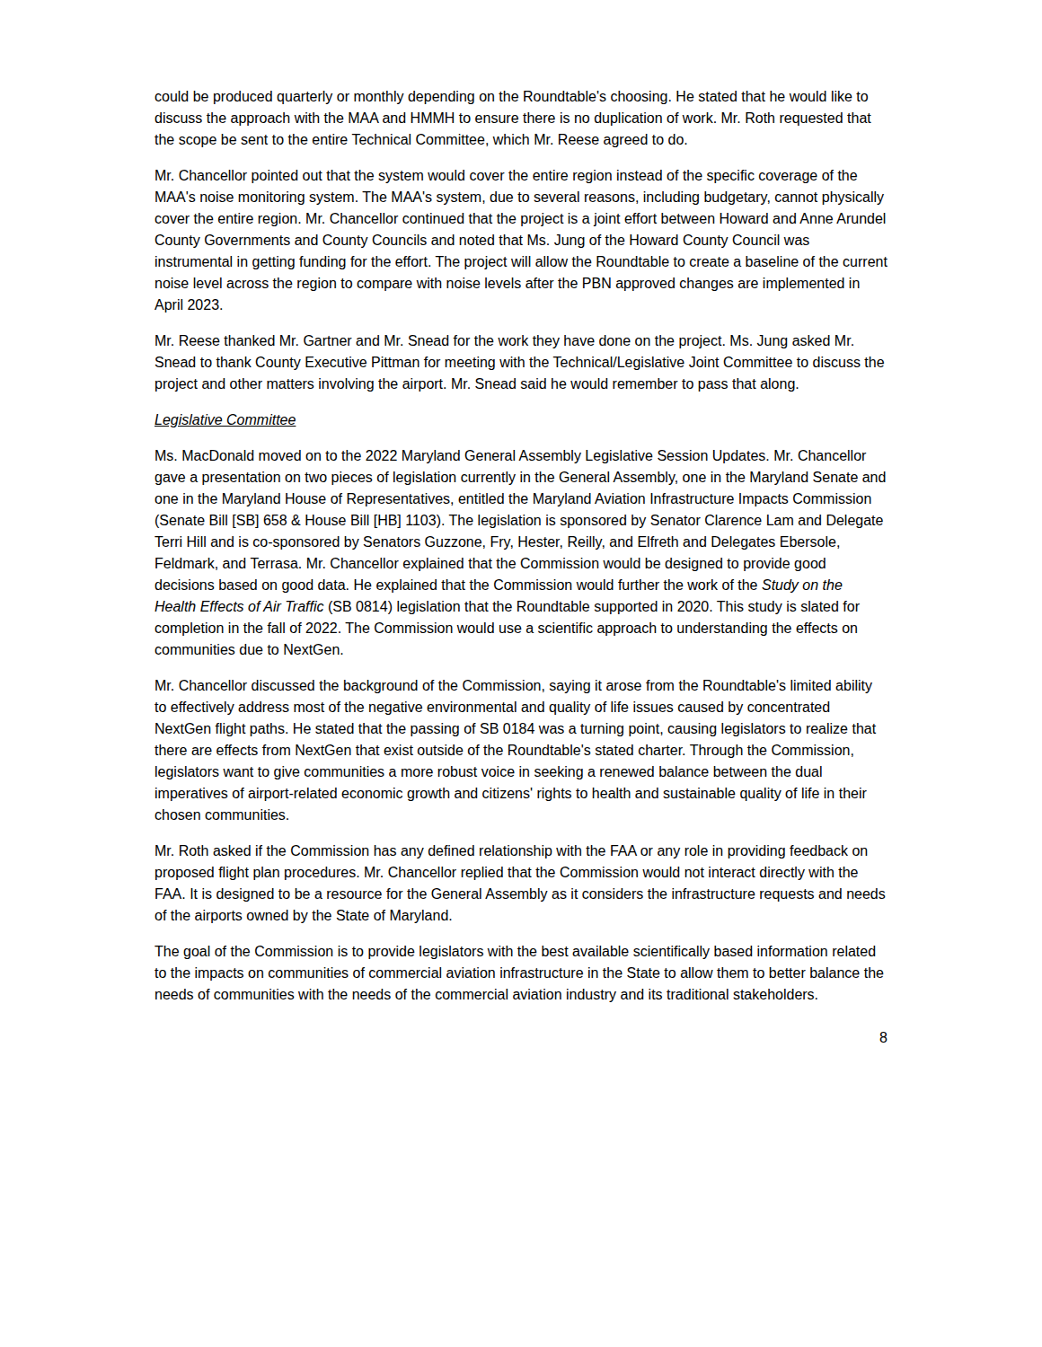could be produced quarterly or monthly depending on the Roundtable's choosing. He stated that he would like to discuss the approach with the MAA and HMMH to ensure there is no duplication of work. Mr. Roth requested that the scope be sent to the entire Technical Committee, which Mr. Reese agreed to do.
Mr. Chancellor pointed out that the system would cover the entire region instead of the specific coverage of the MAA's noise monitoring system. The MAA's system, due to several reasons, including budgetary, cannot physically cover the entire region. Mr. Chancellor continued that the project is a joint effort between Howard and Anne Arundel County Governments and County Councils and noted that Ms. Jung of the Howard County Council was instrumental in getting funding for the effort. The project will allow the Roundtable to create a baseline of the current noise level across the region to compare with noise levels after the PBN approved changes are implemented in April 2023.
Mr. Reese thanked Mr. Gartner and Mr. Snead for the work they have done on the project. Ms. Jung asked Mr. Snead to thank County Executive Pittman for meeting with the Technical/Legislative Joint Committee to discuss the project and other matters involving the airport. Mr. Snead said he would remember to pass that along.
Legislative Committee
Ms. MacDonald moved on to the 2022 Maryland General Assembly Legislative Session Updates. Mr. Chancellor gave a presentation on two pieces of legislation currently in the General Assembly, one in the Maryland Senate and one in the Maryland House of Representatives, entitled the Maryland Aviation Infrastructure Impacts Commission (Senate Bill [SB] 658 & House Bill [HB] 1103). The legislation is sponsored by Senator Clarence Lam and Delegate Terri Hill and is co-sponsored by Senators Guzzone, Fry, Hester, Reilly, and Elfreth and Delegates Ebersole, Feldmark, and Terrasa. Mr. Chancellor explained that the Commission would be designed to provide good decisions based on good data. He explained that the Commission would further the work of the Study on the Health Effects of Air Traffic (SB 0814) legislation that the Roundtable supported in 2020. This study is slated for completion in the fall of 2022. The Commission would use a scientific approach to understanding the effects on communities due to NextGen.
Mr. Chancellor discussed the background of the Commission, saying it arose from the Roundtable's limited ability to effectively address most of the negative environmental and quality of life issues caused by concentrated NextGen flight paths. He stated that the passing of SB 0184 was a turning point, causing legislators to realize that there are effects from NextGen that exist outside of the Roundtable's stated charter. Through the Commission, legislators want to give communities a more robust voice in seeking a renewed balance between the dual imperatives of airport-related economic growth and citizens' rights to health and sustainable quality of life in their chosen communities.
Mr. Roth asked if the Commission has any defined relationship with the FAA or any role in providing feedback on proposed flight plan procedures. Mr. Chancellor replied that the Commission would not interact directly with the FAA. It is designed to be a resource for the General Assembly as it considers the infrastructure requests and needs of the airports owned by the State of Maryland.
The goal of the Commission is to provide legislators with the best available scientifically based information related to the impacts on communities of commercial aviation infrastructure in the State to allow them to better balance the needs of communities with the needs of the commercial aviation industry and its traditional stakeholders.
8